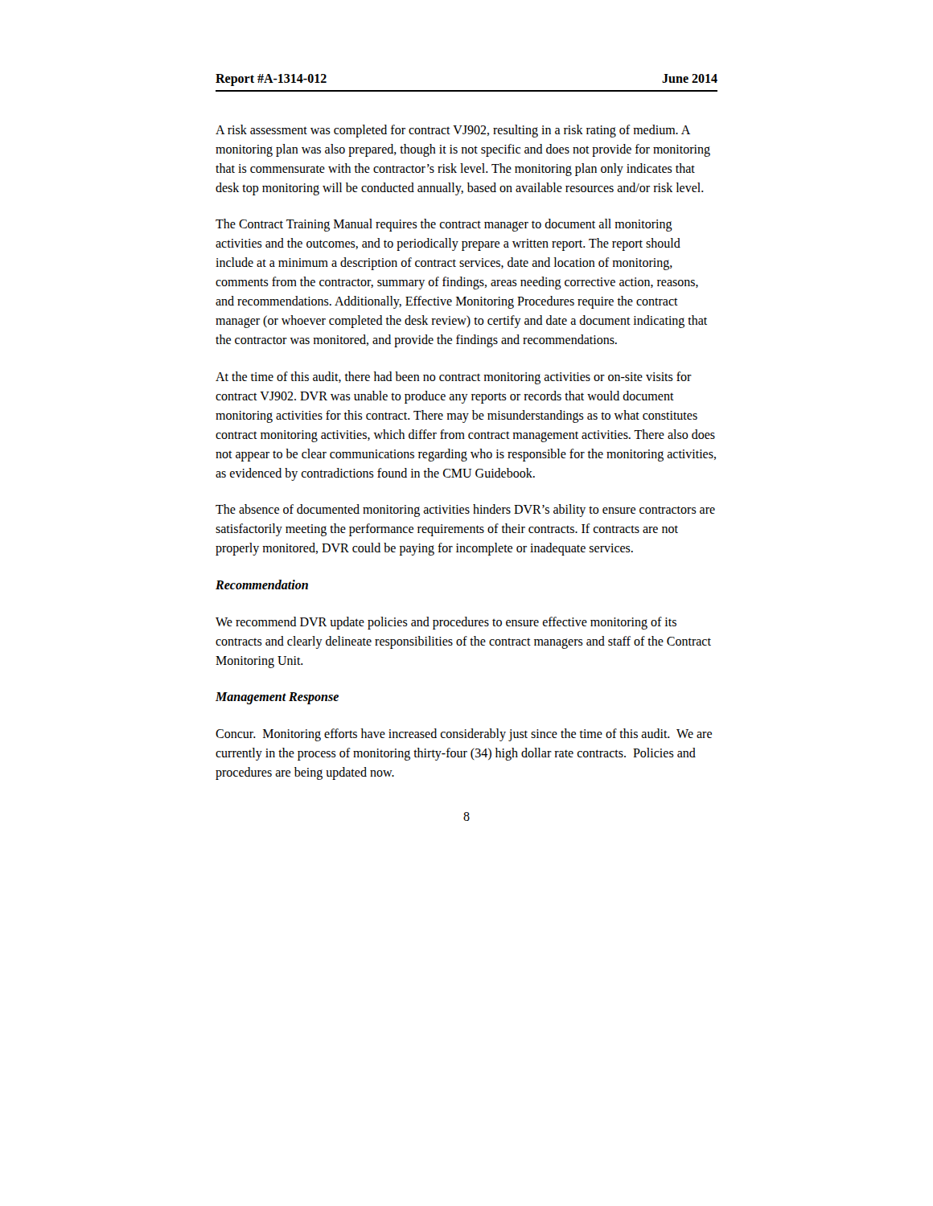Report #A-1314-012 June 2014
A risk assessment was completed for contract VJ902, resulting in a risk rating of medium. A monitoring plan was also prepared, though it is not specific and does not provide for monitoring that is commensurate with the contractor’s risk level. The monitoring plan only indicates that desk top monitoring will be conducted annually, based on available resources and/or risk level.
The Contract Training Manual requires the contract manager to document all monitoring activities and the outcomes, and to periodically prepare a written report. The report should include at a minimum a description of contract services, date and location of monitoring, comments from the contractor, summary of findings, areas needing corrective action, reasons, and recommendations. Additionally, Effective Monitoring Procedures require the contract manager (or whoever completed the desk review) to certify and date a document indicating that the contractor was monitored, and provide the findings and recommendations.
At the time of this audit, there had been no contract monitoring activities or on-site visits for contract VJ902. DVR was unable to produce any reports or records that would document monitoring activities for this contract. There may be misunderstandings as to what constitutes contract monitoring activities, which differ from contract management activities. There also does not appear to be clear communications regarding who is responsible for the monitoring activities, as evidenced by contradictions found in the CMU Guidebook.
The absence of documented monitoring activities hinders DVR’s ability to ensure contractors are satisfactorily meeting the performance requirements of their contracts. If contracts are not properly monitored, DVR could be paying for incomplete or inadequate services.
Recommendation
We recommend DVR update policies and procedures to ensure effective monitoring of its contracts and clearly delineate responsibilities of the contract managers and staff of the Contract Monitoring Unit.
Management Response
Concur. Monitoring efforts have increased considerably just since the time of this audit. We are currently in the process of monitoring thirty-four (34) high dollar rate contracts. Policies and procedures are being updated now.
8